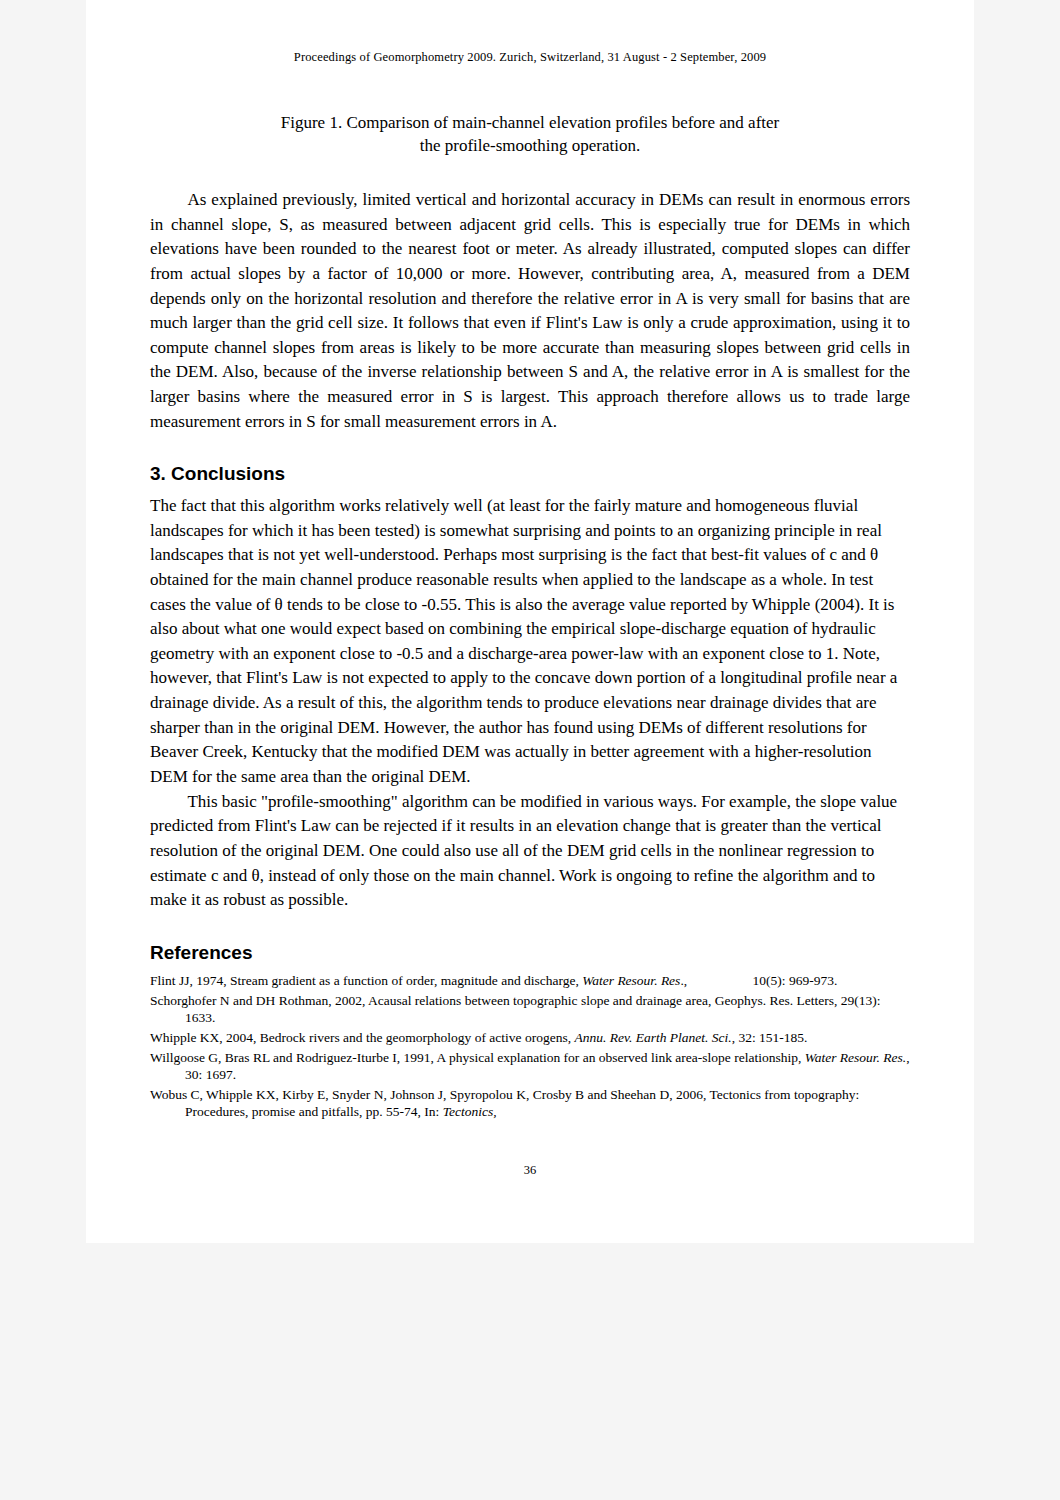Proceedings of Geomorphometry 2009. Zurich, Switzerland, 31 August - 2 September, 2009
Figure 1. Comparison of main-channel elevation profiles before and after
the profile-smoothing operation.
As explained previously, limited vertical and horizontal accuracy in DEMs can result in enormous errors in channel slope, S, as measured between adjacent grid cells. This is especially true for DEMs in which elevations have been rounded to the nearest foot or meter. As already illustrated, computed slopes can differ from actual slopes by a factor of 10,000 or more. However, contributing area, A, measured from a DEM depends only on the horizontal resolution and therefore the relative error in A is very small for basins that are much larger than the grid cell size. It follows that even if Flint's Law is only a crude approximation, using it to compute channel slopes from areas is likely to be more accurate than measuring slopes between grid cells in the DEM. Also, because of the inverse relationship between S and A, the relative error in A is smallest for the larger basins where the measured error in S is largest. This approach therefore allows us to trade large measurement errors in S for small measurement errors in A.
3. Conclusions
The fact that this algorithm works relatively well (at least for the fairly mature and homogeneous fluvial landscapes for which it has been tested) is somewhat surprising and points to an organizing principle in real landscapes that is not yet well-understood. Perhaps most surprising is the fact that best-fit values of c and θ obtained for the main channel produce reasonable results when applied to the landscape as a whole. In test cases the value of θ tends to be close to -0.55. This is also the average value reported by Whipple (2004). It is also about what one would expect based on combining the empirical slope-discharge equation of hydraulic geometry with an exponent close to -0.5 and a discharge-area power-law with an exponent close to 1. Note, however, that Flint's Law is not expected to apply to the concave down portion of a longitudinal profile near a drainage divide. As a result of this, the algorithm tends to produce elevations near drainage divides that are sharper than in the original DEM. However, the author has found using DEMs of different resolutions for Beaver Creek, Kentucky that the modified DEM was actually in better agreement with a higher-resolution DEM for the same area than the original DEM.
This basic "profile-smoothing" algorithm can be modified in various ways. For example, the slope value predicted from Flint's Law can be rejected if it results in an elevation change that is greater than the vertical resolution of the original DEM. One could also use all of the DEM grid cells in the nonlinear regression to estimate c and θ, instead of only those on the main channel. Work is ongoing to refine the algorithm and to make it as robust as possible.
References
Flint JJ, 1974, Stream gradient as a function of order, magnitude and discharge, Water Resour. Res., 10(5): 969-973.
Schorghofer N and DH Rothman, 2002, Acausal relations between topographic slope and drainage area, Geophys. Res. Letters, 29(13): 1633.
Whipple KX, 2004, Bedrock rivers and the geomorphology of active orogens, Annu. Rev. Earth Planet. Sci., 32: 151-185.
Willgoose G, Bras RL and Rodriguez-Iturbe I, 1991, A physical explanation for an observed link area-slope relationship, Water Resour. Res., 30: 1697.
Wobus C, Whipple KX, Kirby E, Snyder N, Johnson J, Spyropolou K, Crosby B and Sheehan D, 2006, Tectonics from topography: Procedures, promise and pitfalls, pp. 55-74, In: Tectonics,
36